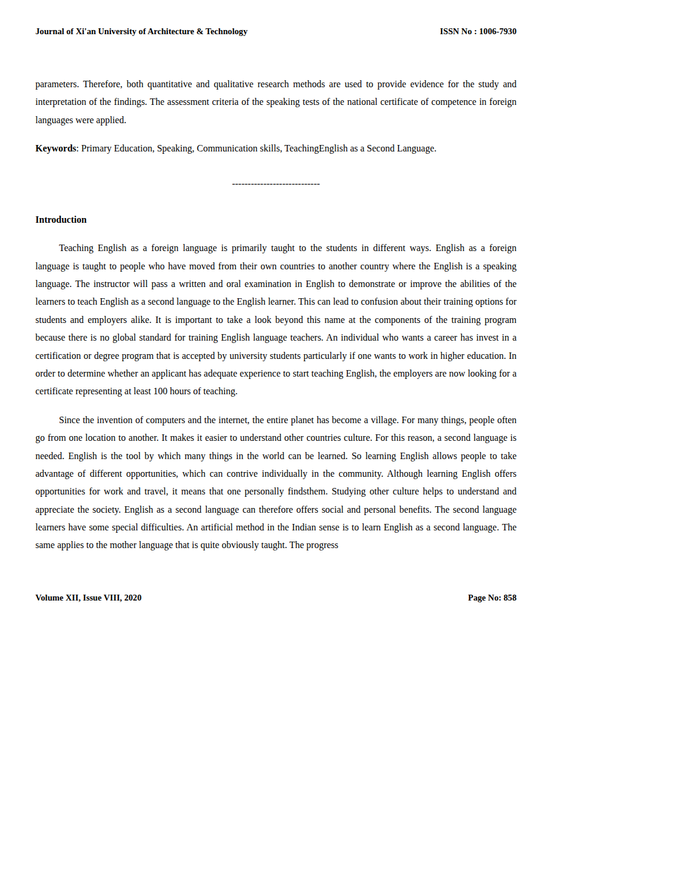Journal of Xi'an University of Architecture & Technology ISSN No : 1006-7930
parameters. Therefore, both quantitative and qualitative research methods are used to provide evidence for the study and interpretation of the findings. The assessment criteria of the speaking tests of the national certificate of competence in foreign languages were applied.
Keywords: Primary Education, Speaking, Communication skills, TeachingEnglish as a Second Language.
----------------------------
Introduction
Teaching English as a foreign language is primarily taught to the students in different ways. English as a foreign language is taught to people who have moved from their own countries to another country where the English is a speaking language. The instructor will pass a written and oral examination in English to demonstrate or improve the abilities of the learners to teach English as a second language to the English learner. This can lead to confusion about their training options for students and employers alike. It is important to take a look beyond this name at the components of the training program because there is no global standard for training English language teachers. An individual who wants a career has invest in a certification or degree program that is accepted by university students particularly if one wants to work in higher education. In order to determine whether an applicant has adequate experience to start teaching English, the employers are now looking for a certificate representing at least 100 hours of teaching.
Since the invention of computers and the internet, the entire planet has become a village. For many things, people often go from one location to another. It makes it easier to understand other countries culture. For this reason, a second language is needed. English is the tool by which many things in the world can be learned. So learning English allows people to take advantage of different opportunities, which can contrive individually in the community. Although learning English offers opportunities for work and travel, it means that one personally findsthem. Studying other culture helps to understand and appreciate the society. English as a second language can therefore offers social and personal benefits. The second language learners have some special difficulties. An artificial method in the Indian sense is to learn English as a second language. The same applies to the mother language that is quite obviously taught. The progress
Volume XII, Issue VIII, 2020 Page No: 858